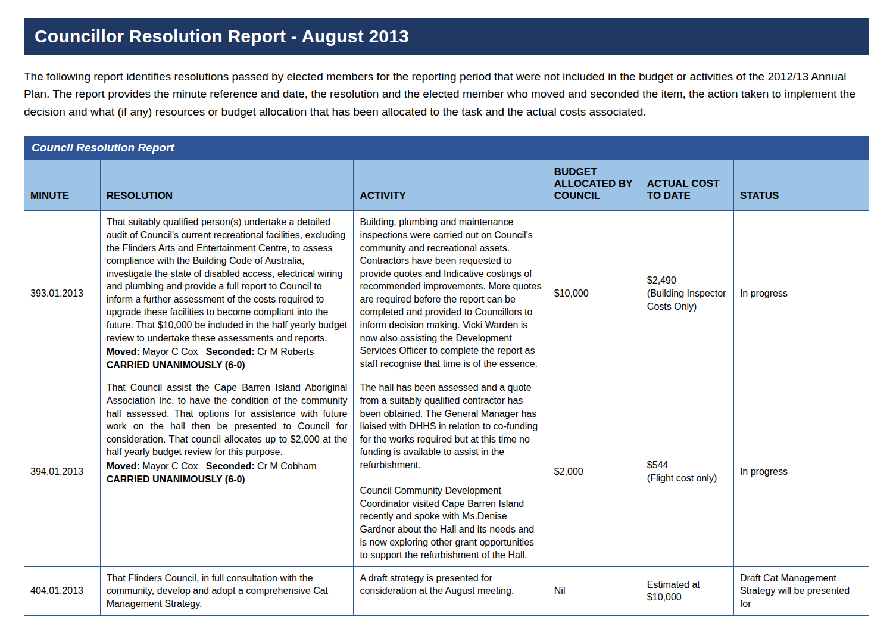Councillor Resolution Report - August 2013
The following report identifies resolutions passed by elected members for the reporting period that were not included in the budget or activities of the 2012/13 Annual Plan. The report provides the minute reference and date, the resolution and the elected member who moved and seconded the item, the action taken to implement the decision and what (if any) resources or budget allocation that has been allocated to the task and the actual costs associated.
Council Resolution Report
| Minute | Resolution | Activity | Budget allocated by Council | Actual cost to date | Status |
| --- | --- | --- | --- | --- | --- |
| 393.01.2013 | That suitably qualified person(s) undertake a detailed audit of Council's current recreational facilities, excluding the Flinders Arts and Entertainment Centre, to assess compliance with the Building Code of Australia, investigate the state of disabled access, electrical wiring and plumbing and provide a full report to Council to inform a further assessment of the costs required to upgrade these facilities to become compliant into the future. That $10,000 be included in the half yearly budget review to undertake these assessments and reports. Moved: Mayor C Cox Seconded: Cr M Roberts CARRIED UNANIMOUSLY (6-0) | Building, plumbing and maintenance inspections were carried out on Council's community and recreational assets. Contractors have been requested to provide quotes and Indicative costings of recommended improvements. More quotes are required before the report can be completed and provided to Councillors to inform decision making. Vicki Warden is now also assisting the Development Services Officer to complete the report as staff recognise that time is of the essence. | $10,000 | $2,490 (Building Inspector Costs Only) | In progress |
| 394.01.2013 | That Council assist the Cape Barren Island Aboriginal Association Inc. to have the condition of the community hall assessed. That options for assistance with future work on the hall then be presented to Council for consideration. That council allocates up to $2,000 at the half yearly budget review for this purpose. Moved: Mayor C Cox Seconded: Cr M Cobham CARRIED UNANIMOUSLY (6-0) | The hall has been assessed and a quote from a suitably qualified contractor has been obtained. The General Manager has liaised with DHHS in relation to co-funding for the works required but at this time no funding is available to assist in the refurbishment. Council Community Development Coordinator visited Cape Barren Island recently and spoke with Ms.Denise Gardner about the Hall and its needs and is now exploring other grant opportunities to support the refurbishment of the Hall. | $2,000 | $544 (Flight cost only) | In progress |
| 404.01.2013 | That Flinders Council, in full consultation with the community, develop and adopt a comprehensive Cat Management Strategy. | A draft strategy is presented for consideration at the August meeting. | Nil | Estimated at $10,000 | Draft Cat Management Strategy will be presented for |